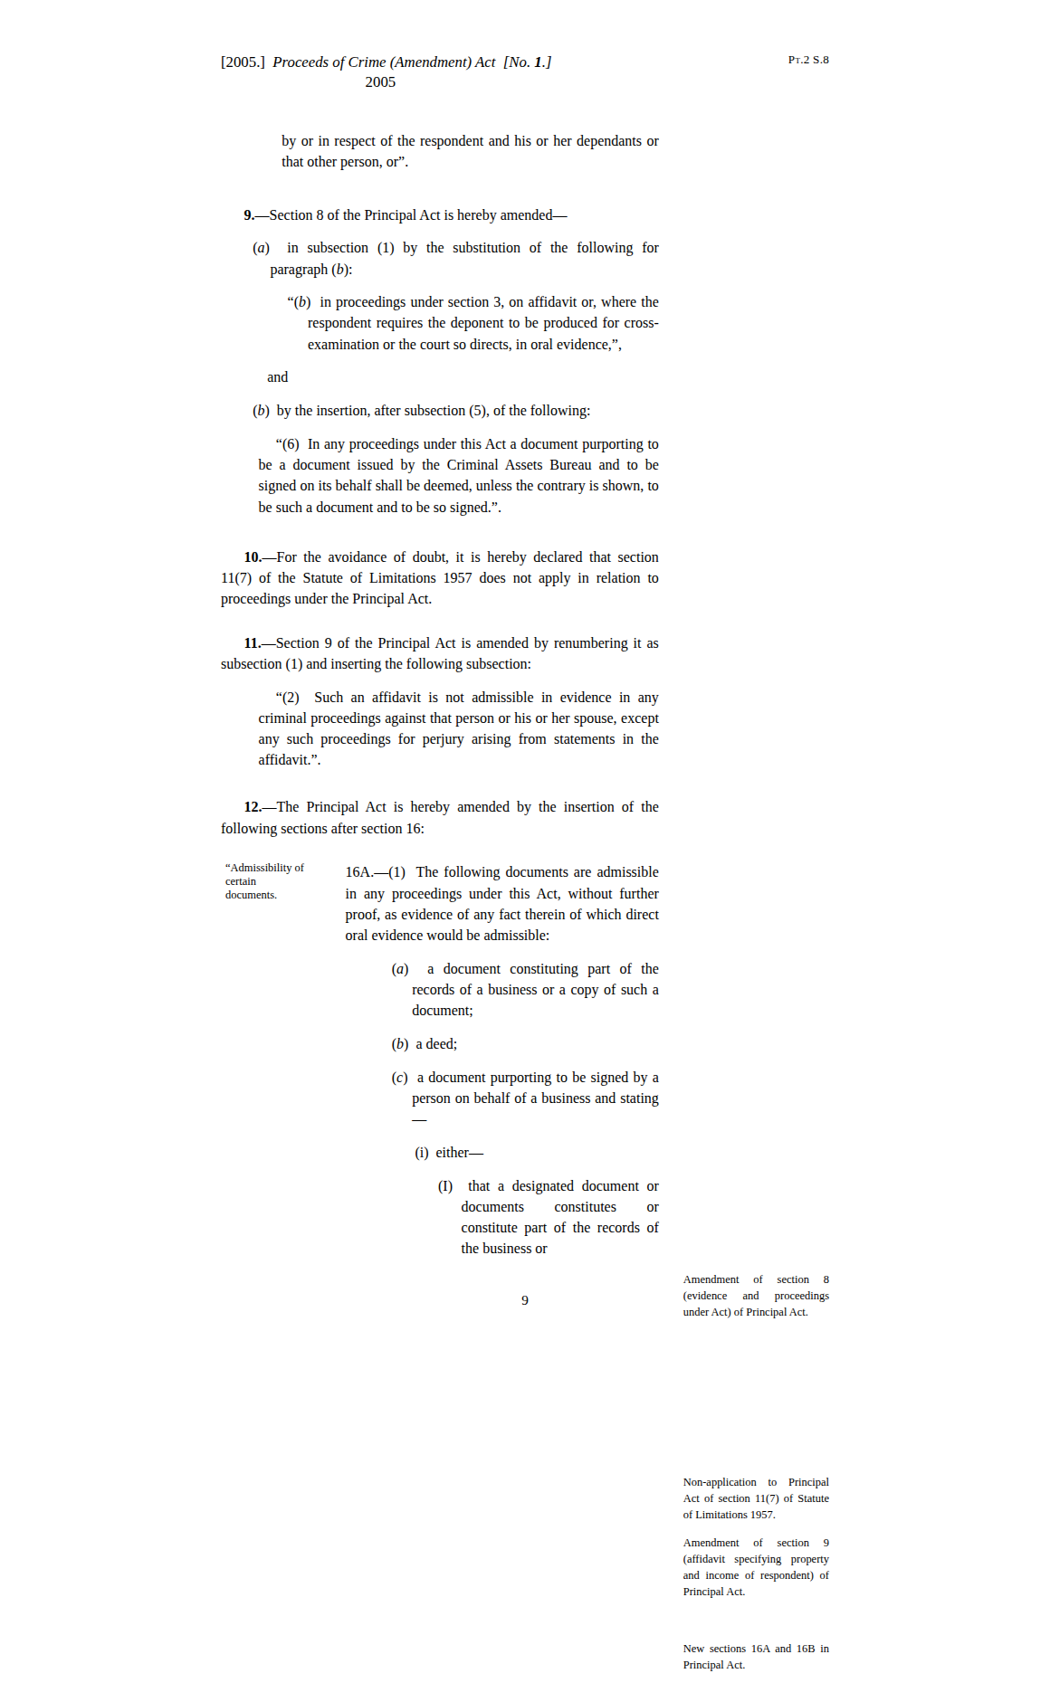[2005.] Proceeds of Crime (Amendment) Act [No. 1.] 2005
Pt.2 S.8
by or in respect of the respondent and his or her dependants or that other person, or”.
9.—Section 8 of the Principal Act is hereby amended—
(a) in subsection (1) by the substitution of the following for paragraph (b):
“(b) in proceedings under section 3, on affidavit or, where the respondent requires the deponent to be produced for cross-examination or the court so directs, in oral evidence,”,
and
(b) by the insertion, after subsection (5), of the following:
“(6) In any proceedings under this Act a document purporting to be a document issued by the Criminal Assets Bureau and to be signed on its behalf shall be deemed, unless the contrary is shown, to be such a document and to be so signed.”.
10.—For the avoidance of doubt, it is hereby declared that section 11(7) of the Statute of Limitations 1957 does not apply in relation to proceedings under the Principal Act.
11.—Section 9 of the Principal Act is amended by renumbering it as subsection (1) and inserting the following subsection:
“(2) Such an affidavit is not admissible in evidence in any criminal proceedings against that person or his or her spouse, except any such proceedings for perjury arising from statements in the affidavit.”.
12.—The Principal Act is hereby amended by the insertion of the following sections after section 16:
“Admissibility of certain documents.
16A.—(1) The following documents are admissible in any proceedings under this Act, without further proof, as evidence of any fact therein of which direct oral evidence would be admissible:
(a) a document constituting part of the records of a business or a copy of such a document;
(b) a deed;
(c) a document purporting to be signed by a person on behalf of a business and stating—
(i) either—
(I) that a designated document or documents constitutes or constitute part of the records of the business or
Amendment of section 8 (evidence and proceedings under Act) of Principal Act.
Non-application to Principal Act of section 11(7) of Statute of Limitations 1957.
Amendment of section 9 (affidavit specifying property and income of respondent) of Principal Act.
New sections 16A and 16B in Principal Act.
9